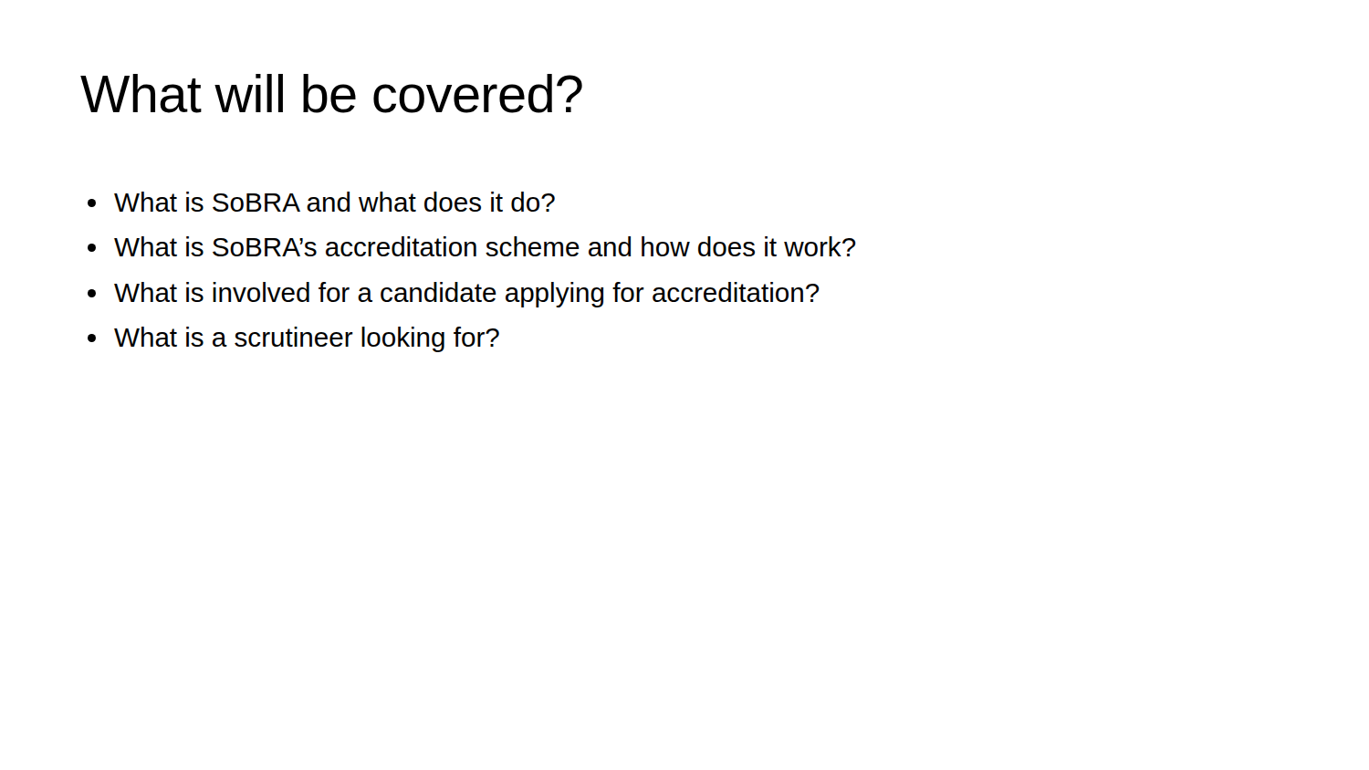What will be covered?
What is SoBRA and what does it do?
What is SoBRA’s accreditation scheme and how does it work?
What is involved for a candidate applying for accreditation?
What is a scrutineer looking for?